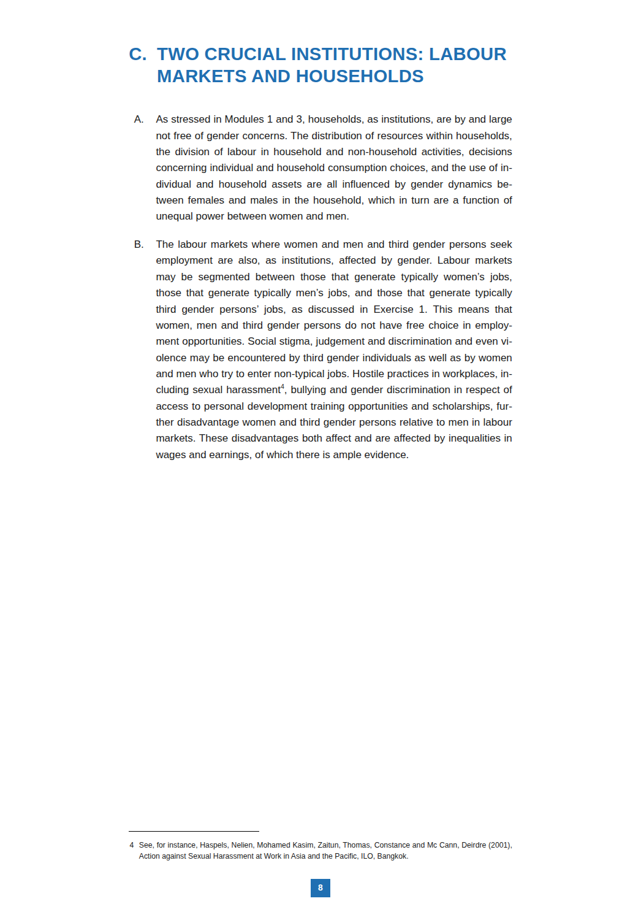C. Two crucial institutions: labour markets and households
A. As stressed in Modules 1 and 3, households, as institutions, are by and large not free of gender concerns. The distribution of resources within households, the division of labour in household and non-household activities, decisions concerning individual and household consumption choices, and the use of individual and household assets are all influenced by gender dynamics between females and males in the household, which in turn are a function of unequal power between women and men.
B. The labour markets where women and men and third gender persons seek employment are also, as institutions, affected by gender. Labour markets may be segmented between those that generate typically women’s jobs, those that generate typically men’s jobs, and those that generate typically third gender persons’ jobs, as discussed in Exercise 1. This means that women, men and third gender persons do not have free choice in employment opportunities. Social stigma, judgement and discrimination and even violence may be encountered by third gender individuals as well as by women and men who try to enter non-typical jobs. Hostile practices in workplaces, including sexual harassment4, bullying and gender discrimination in respect of access to personal development training opportunities and scholarships, further disadvantage women and third gender persons relative to men in labour markets. These disadvantages both affect and are affected by inequalities in wages and earnings, of which there is ample evidence.
4 See, for instance, Haspels, Nelien, Mohamed Kasim, Zaitun, Thomas, Constance and Mc Cann, Deirdre (2001), Action against Sexual Harassment at Work in Asia and the Pacific, ILO, Bangkok.
8